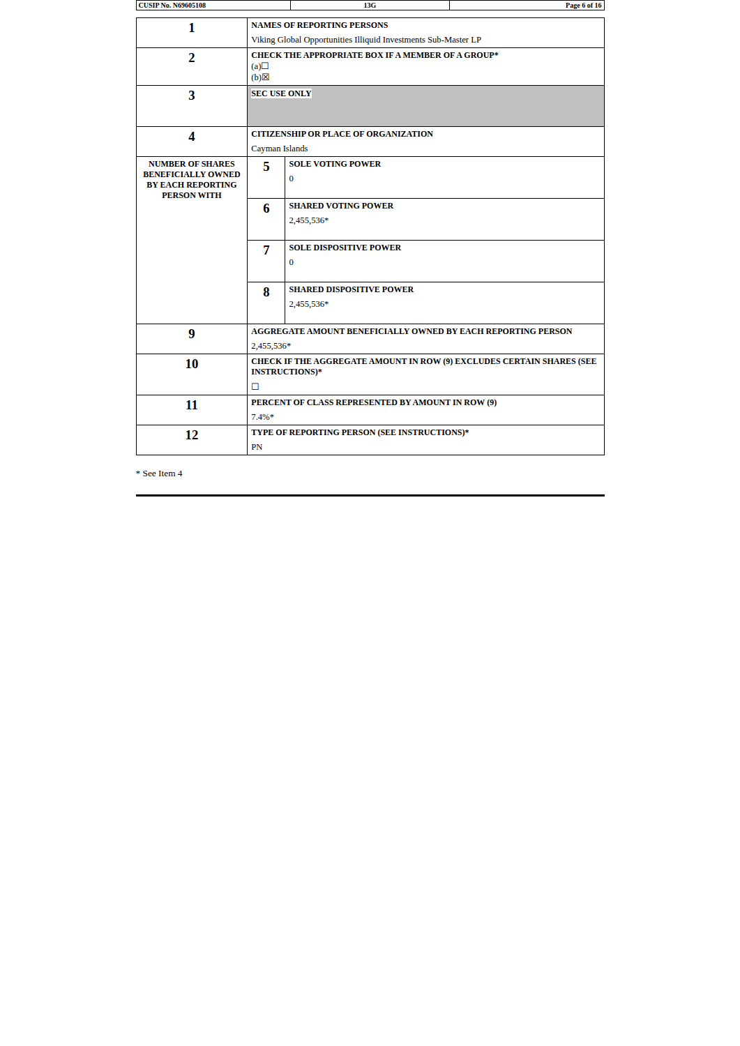| CUSIP No. N69605108 | 13G | Page 6 of 16 |
| 1 | NAMES OF REPORTING PERSONS Viking Global Opportunities Illiquid Investments Sub-Master LP |
| 2 | CHECK THE APPROPRIATE BOX IF A MEMBER OF A GROUP* (a) ☐ (b) ☒ |
| 3 | SEC USE ONLY |
| 4 | CITIZENSHIP OR PLACE OF ORGANIZATION Cayman Islands |
| NUMBER OF SHARES BENEFICIALLY OWNED BY EACH REPORTING PERSON WITH | 5 | SOLE VOTING POWER 0 |
| 6 | SHARED VOTING POWER 2,455,536* |
| 7 | SOLE DISPOSITIVE POWER 0 |
| 8 | SHARED DISPOSITIVE POWER 2,455,536* |
| 9 | AGGREGATE AMOUNT BENEFICIALLY OWNED BY EACH REPORTING PERSON 2,455,536* |
| 10 | CHECK IF THE AGGREGATE AMOUNT IN ROW (9) EXCLUDES CERTAIN SHARES (SEE INSTRUCTIONS)* ☐ |
| 11 | PERCENT OF CLASS REPRESENTED BY AMOUNT IN ROW (9) 7.4%* |
| 12 | TYPE OF REPORTING PERSON (SEE INSTRUCTIONS)* PN |
* See Item 4